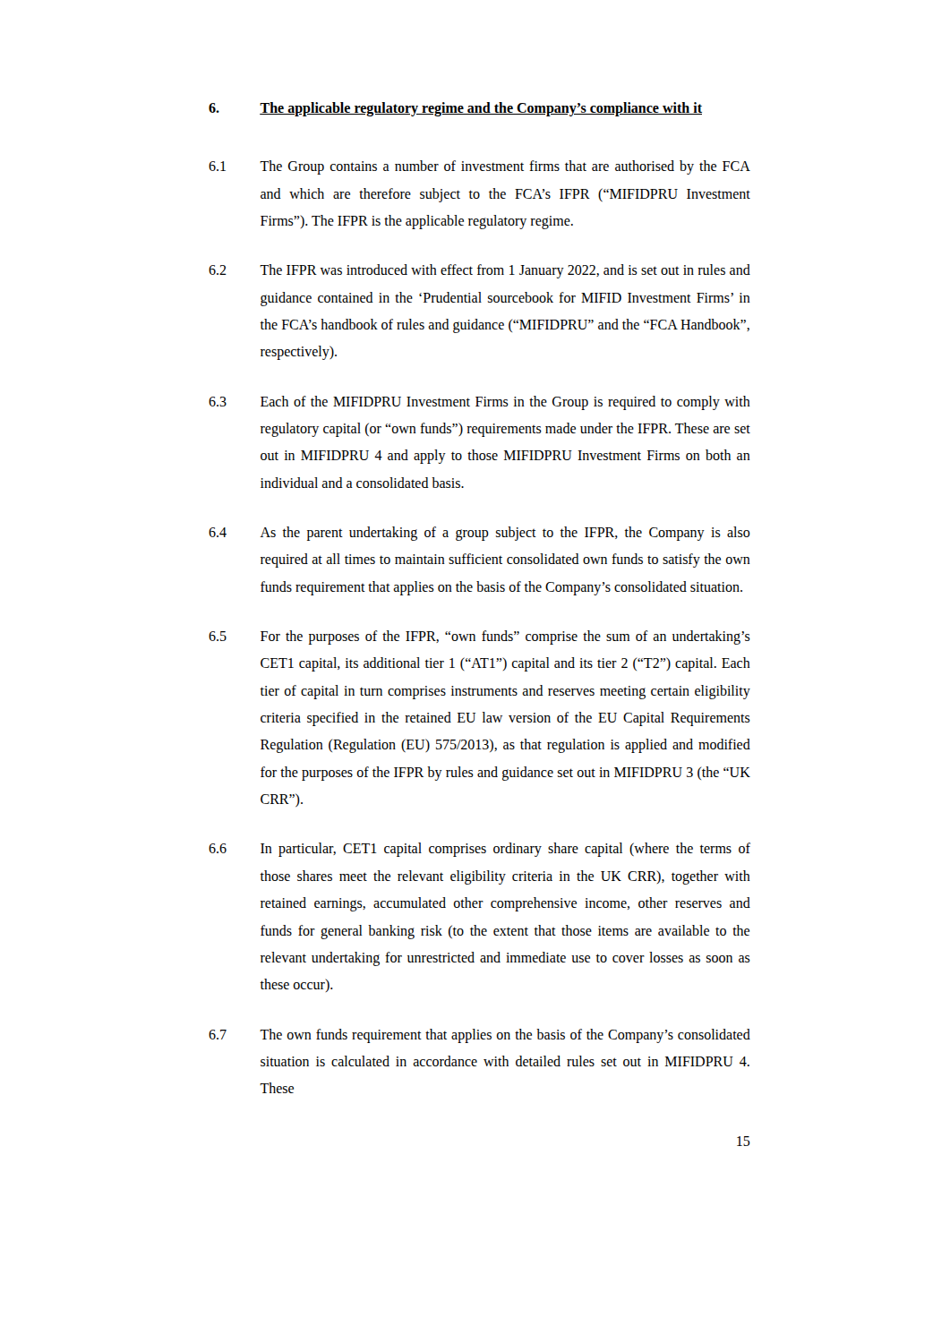6. The applicable regulatory regime and the Company’s compliance with it
6.1
The Group contains a number of investment firms that are authorised by the FCA and which are therefore subject to the FCA’s IFPR (“MIFIDPRU Investment Firms”). The IFPR is the applicable regulatory regime.
6.2
The IFPR was introduced with effect from 1 January 2022, and is set out in rules and guidance contained in the ‘Prudential sourcebook for MIFID Investment Firms’ in the FCA’s handbook of rules and guidance (“MIFIDPRU” and the “FCA Handbook”, respectively).
6.3
Each of the MIFIDPRU Investment Firms in the Group is required to comply with regulatory capital (or “own funds”) requirements made under the IFPR. These are set out in MIFIDPRU 4 and apply to those MIFIDPRU Investment Firms on both an individual and a consolidated basis.
6.4
As the parent undertaking of a group subject to the IFPR, the Company is also required at all times to maintain sufficient consolidated own funds to satisfy the own funds requirement that applies on the basis of the Company’s consolidated situation.
6.5
For the purposes of the IFPR, “own funds” comprise the sum of an undertaking’s CET1 capital, its additional tier 1 (“AT1”) capital and its tier 2 (“T2”) capital. Each tier of capital in turn comprises instruments and reserves meeting certain eligibility criteria specified in the retained EU law version of the EU Capital Requirements Regulation (Regulation (EU) 575/2013), as that regulation is applied and modified for the purposes of the IFPR by rules and guidance set out in MIFIDPRU 3 (the “UK CRR”).
6.6
In particular, CET1 capital comprises ordinary share capital (where the terms of those shares meet the relevant eligibility criteria in the UK CRR), together with retained earnings, accumulated other comprehensive income, other reserves and funds for general banking risk (to the extent that those items are available to the relevant undertaking for unrestricted and immediate use to cover losses as soon as these occur).
6.7
The own funds requirement that applies on the basis of the Company’s consolidated situation is calculated in accordance with detailed rules set out in MIFIDPRU 4. These
15